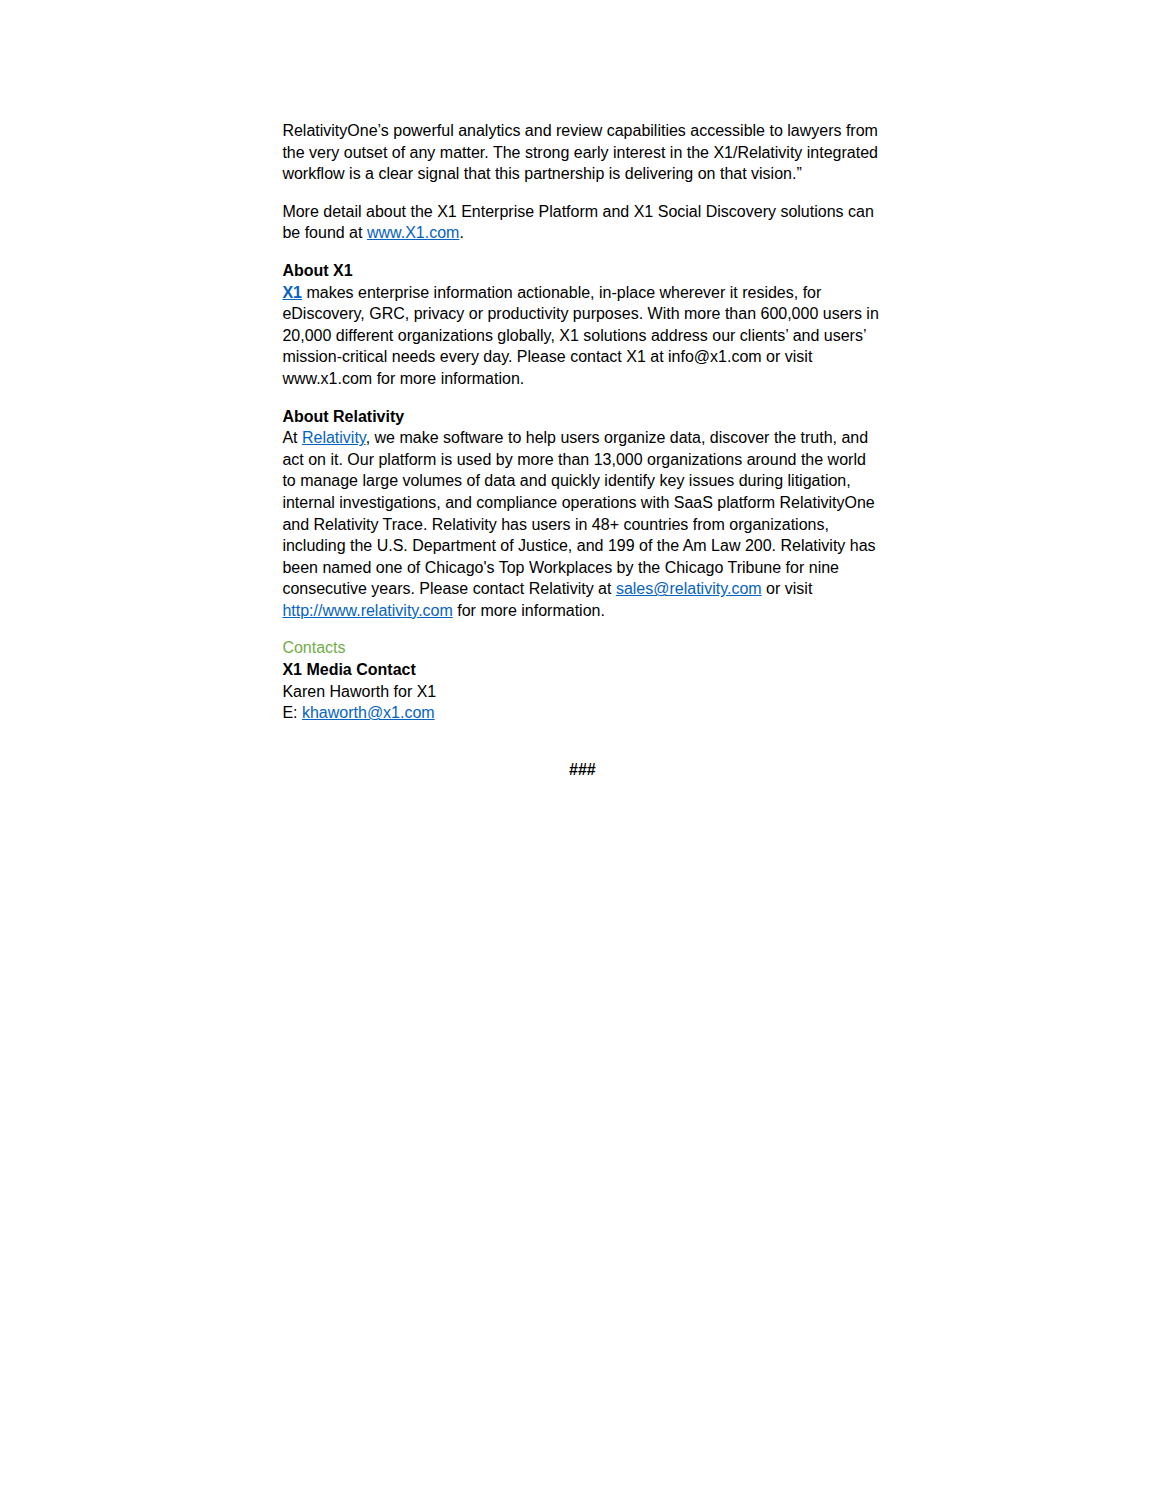RelativityOne’s powerful analytics and review capabilities accessible to lawyers from the very outset of any matter. The strong early interest in the X1/Relativity integrated workflow is a clear signal that this partnership is delivering on that vision.”
More detail about the X1 Enterprise Platform and X1 Social Discovery solutions can be found at www.X1.com.
About X1
X1 makes enterprise information actionable, in-place wherever it resides, for eDiscovery, GRC, privacy or productivity purposes. With more than 600,000 users in 20,000 different organizations globally, X1 solutions address our clients’ and users’ mission-critical needs every day. Please contact X1 at info@x1.com or visit www.x1.com for more information.
About Relativity
At Relativity, we make software to help users organize data, discover the truth, and act on it. Our platform is used by more than 13,000 organizations around the world to manage large volumes of data and quickly identify key issues during litigation, internal investigations, and compliance operations with SaaS platform RelativityOne and Relativity Trace. Relativity has users in 48+ countries from organizations, including the U.S. Department of Justice, and 199 of the Am Law 200. Relativity has been named one of Chicago's Top Workplaces by the Chicago Tribune for nine consecutive years. Please contact Relativity at sales@relativity.com or visit http://www.relativity.com for more information.
Contacts
X1 Media Contact
Karen Haworth for X1
E: khaworth@x1.com
###